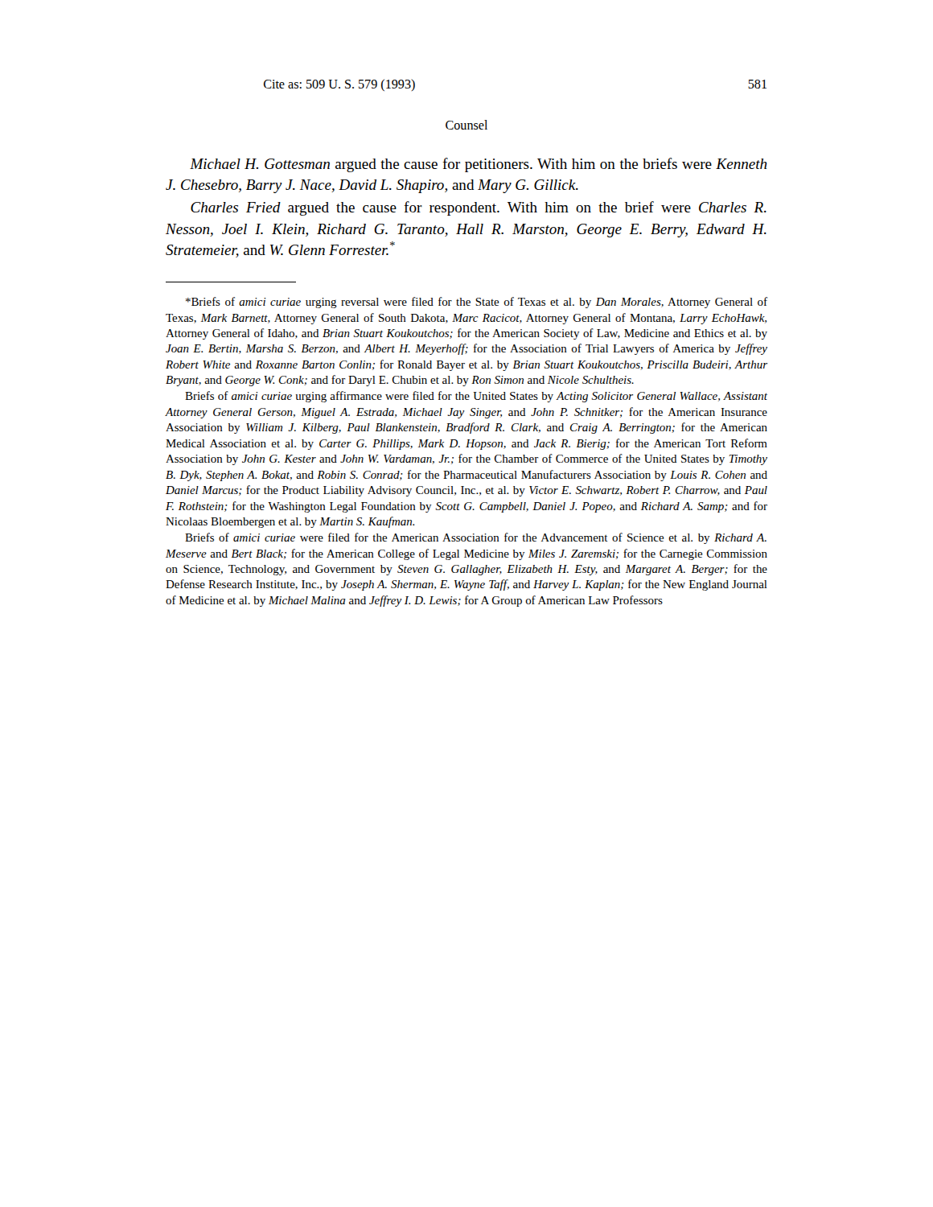Cite as: 509 U. S. 579 (1993) 581
Counsel
Michael H. Gottesman argued the cause for petitioners. With him on the briefs were Kenneth J. Chesebro, Barry J. Nace, David L. Shapiro, and Mary G. Gillick.
Charles Fried argued the cause for respondent. With him on the brief were Charles R. Nesson, Joel I. Klein, Richard G. Taranto, Hall R. Marston, George E. Berry, Edward H. Stratemeier, and W. Glenn Forrester.*
*Briefs of amici curiae urging reversal were filed for the State of Texas et al. by Dan Morales, Attorney General of Texas, Mark Barnett, Attorney General of South Dakota, Marc Racicot, Attorney General of Montana, Larry EchoHawk, Attorney General of Idaho, and Brian Stuart Koukoutchos; for the American Society of Law, Medicine and Ethics et al. by Joan E. Bertin, Marsha S. Berzon, and Albert H. Meyerhoff; for the Association of Trial Lawyers of America by Jeffrey Robert White and Roxanne Barton Conlin; for Ronald Bayer et al. by Brian Stuart Koukoutchos, Priscilla Budeiri, Arthur Bryant, and George W. Conk; and for Daryl E. Chubin et al. by Ron Simon and Nicole Schultheis.
Briefs of amici curiae urging affirmance were filed for the United States by Acting Solicitor General Wallace, Assistant Attorney General Gerson, Miguel A. Estrada, Michael Jay Singer, and John P. Schnitker; for the American Insurance Association by William J. Kilberg, Paul Blankenstein, Bradford R. Clark, and Craig A. Berrington; for the American Medical Association et al. by Carter G. Phillips, Mark D. Hopson, and Jack R. Bierig; for the American Tort Reform Association by John G. Kester and John W. Vardaman, Jr.; for the Chamber of Commerce of the United States by Timothy B. Dyk, Stephen A. Bokat, and Robin S. Conrad; for the Pharmaceutical Manufacturers Association by Louis R. Cohen and Daniel Marcus; for the Product Liability Advisory Council, Inc., et al. by Victor E. Schwartz, Robert P. Charrow, and Paul F. Rothstein; for the Washington Legal Foundation by Scott G. Campbell, Daniel J. Popeo, and Richard A. Samp; and for Nicolaas Bloembergen et al. by Martin S. Kaufman.
Briefs of amici curiae were filed for the American Association for the Advancement of Science et al. by Richard A. Meserve and Bert Black; for the American College of Legal Medicine by Miles J. Zaremski; for the Carnegie Commission on Science, Technology, and Government by Steven G. Gallagher, Elizabeth H. Esty, and Margaret A. Berger; for the Defense Research Institute, Inc., by Joseph A. Sherman, E. Wayne Taff, and Harvey L. Kaplan; for the New England Journal of Medicine et al. by Michael Malina and Jeffrey I. D. Lewis; for A Group of American Law Professors